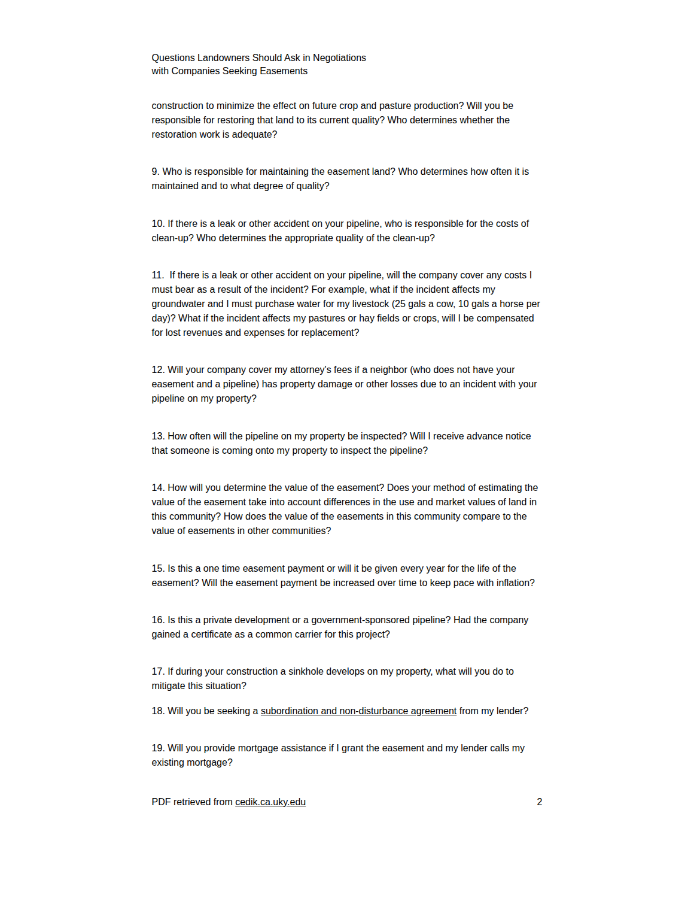Questions Landowners Should Ask in Negotiations
with Companies Seeking Easements
construction to minimize the effect on future crop and pasture production? Will you be responsible for restoring that land to its current quality? Who determines whether the restoration work is adequate?
9. Who is responsible for maintaining the easement land? Who determines how often it is maintained and to what degree of quality?
10. If there is a leak or other accident on your pipeline, who is responsible for the costs of clean-up? Who determines the appropriate quality of the clean-up?
11. If there is a leak or other accident on your pipeline, will the company cover any costs I must bear as a result of the incident? For example, what if the incident affects my groundwater and I must purchase water for my livestock (25 gals a cow, 10 gals a horse per day)? What if the incident affects my pastures or hay fields or crops, will I be compensated for lost revenues and expenses for replacement?
12. Will your company cover my attorney's fees if a neighbor (who does not have your easement and a pipeline) has property damage or other losses due to an incident with your pipeline on my property?
13. How often will the pipeline on my property be inspected? Will I receive advance notice that someone is coming onto my property to inspect the pipeline?
14. How will you determine the value of the easement? Does your method of estimating the value of the easement take into account differences in the use and market values of land in this community? How does the value of the easements in this community compare to the value of easements in other communities?
15. Is this a one time easement payment or will it be given every year for the life of the easement? Will the easement payment be increased over time to keep pace with inflation?
16. Is this a private development or a government-sponsored pipeline? Had the company gained a certificate as a common carrier for this project?
17. If during your construction a sinkhole develops on my property, what will you do to mitigate this situation?
18. Will you be seeking a subordination and non-disturbance agreement from my lender?
19. Will you provide mortgage assistance if I grant the easement and my lender calls my existing mortgage?
PDF retrieved from cedik.ca.uky.edu
2